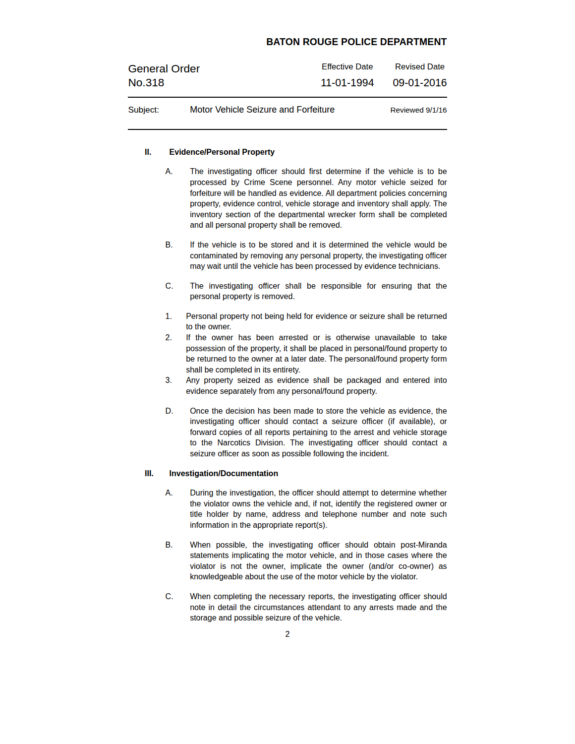BATON ROUGE POLICE DEPARTMENT
General OrderNo.318
Effective Date 11-01-1994
Revised Date 09-01-2016
Subject:
Motor Vehicle Seizure and Forfeiture
Reviewed 9/1/16
II.
Evidence/Personal Property
A.
The investigating officer should first determine if the vehicle is to be processed by Crime Scene personnel. Any motor vehicle seized for forfeiture will be handled as evidence. All department policies concerning property, evidence control, vehicle storage and inventory shall apply. The inventory section of the departmental wrecker form shall be completed and all personal property shall be removed.
B.
If the vehicle is to be stored and it is determined the vehicle would be contaminated by removing any personal property, the investigating officer may wait until the vehicle has been processed by evidence technicians.
C.
The investigating officer shall be responsible for ensuring that the personal property is removed.
1.
Personal property not being held for evidence or seizure shall be returned to the owner.
2.
If the owner has been arrested or is otherwise unavailable to take possession of the property, it shall be placed in personal/found property to be returned to the owner at a later date. The personal/found property form shall be completed in its entirety.
3.
Any property seized as evidence shall be packaged and entered into evidence separately from any personal/found property.
D.
Once the decision has been made to store the vehicle as evidence, the investigating officer should contact a seizure officer (if available), or forward copies of all reports pertaining to the arrest and vehicle storage to the Narcotics Division. The investigating officer should contact a seizure officer as soon as possible following the incident.
III.
Investigation/Documentation
A.
During the investigation, the officer should attempt to determine whether the violator owns the vehicle and, if not, identify the registered owner or title holder by name, address and telephone number and note such information in the appropriate report(s).
B.
When possible, the investigating officer should obtain post-Miranda statements implicating the motor vehicle, and in those cases where the violator is not the owner, implicate the owner (and/or co-owner) as knowledgeable about the use of the motor vehicle by the violator.
C.
When completing the necessary reports, the investigating officer should note in detail the circumstances attendant to any arrests made and the storage and possible seizure of the vehicle.
2